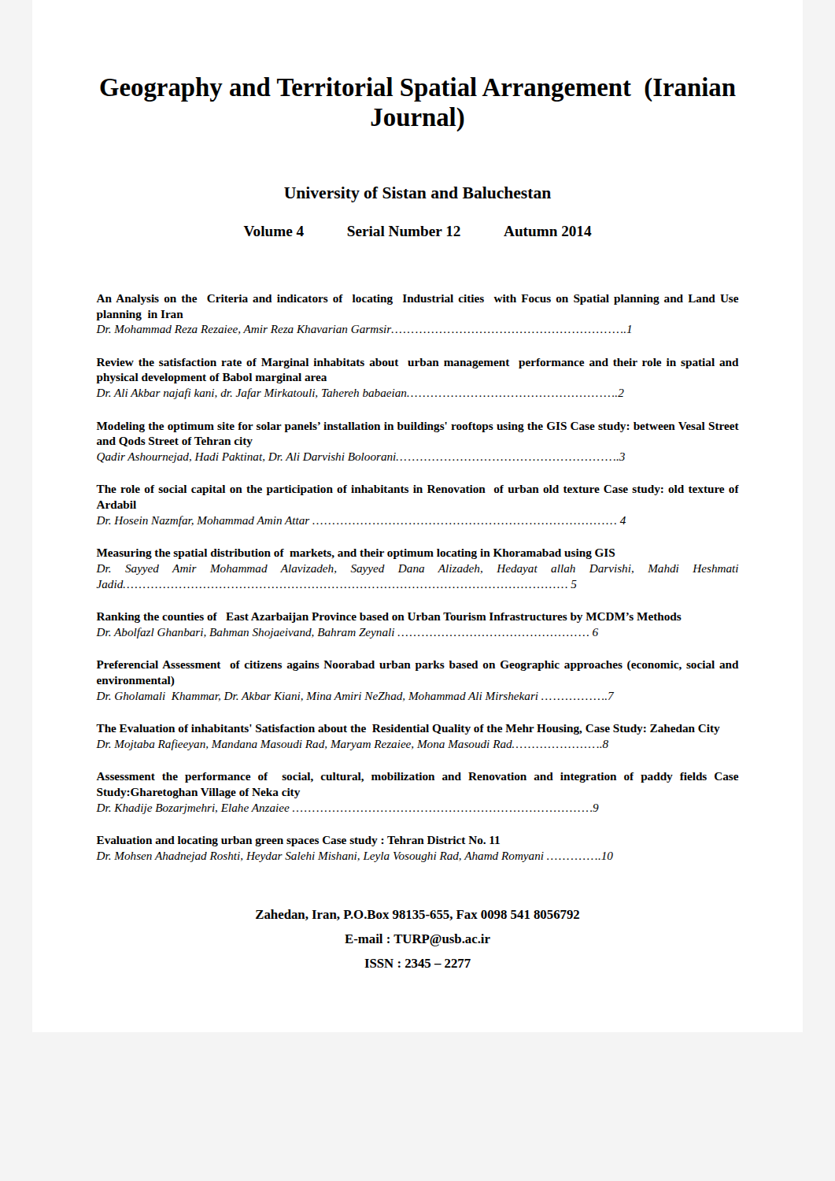Geography and Territorial Spatial Arrangement (Iranian Journal)
University of Sistan and Baluchestan
Volume 4 Serial Number 12 Autumn 2014
An Analysis on the Criteria and indicators of locating Industrial cities with Focus on Spatial planning and Land Use planning in Iran Dr. Mohammad Reza Rezaiee, Amir Reza Khavarian Garmsir…………………………………………………..1
Review the satisfaction rate of Marginal inhabitats about urban management performance and their role in spatial and physical development of Babol marginal area Dr. Ali Akbar najafi kani, dr. Jafar Mirkatouli, Tahereh babaeian……………………………………………..2
Modeling the optimum site for solar panels’ installation in buildings' rooftops using the GIS Case study: between Vesal Street and Qods Street of Tehran city Qadir Ashournejad, Hadi Paktinat, Dr. Ali Darvishi Boloorani………………………………………………..3
The role of social capital on the participation of inhabitants in Renovation of urban old texture Case study: old texture of Ardabil Dr. Hosein Nazmfar, Mohammad Amin Attar …………………………………………………………………. 4
Measuring the spatial distribution of markets, and their optimum locating in Khoramabad using GIS Dr. Sayyed Amir Mohammad Alavizadeh, Sayyed Dana Alizadeh, Hedayat allah Darvishi, Mahdi Heshmati Jadid………………………………………………………………………………………………… 5
Ranking the counties of East Azarbaijan Province based on Urban Tourism Infrastructures by MCDM’s Methods Dr. Abolfazl Ghanbari, Bahman Shojaeivand, Bahram Zeynali ………………………………………… 6
Preferencial Assessment of citizens agains Noorabad urban parks based on Geographic approaches (economic, social and environmental) Dr. Gholamali Khammar, Dr. Akbar Kiani, Mina Amiri NeZhad, Mohammad Ali Mirshekari ……………..7
The Evaluation of inhabitants' Satisfaction about the Residential Quality of the Mehr Housing, Case Study: Zahedan City Dr. Mojtaba Rafieeyan, Mandana Masoudi Rad, Maryam Rezaiee, Mona Masoudi Rad…………………..8
Assessment the performance of social, cultural, mobilization and Renovation and integration of paddy fields Case Study:Gharetoghan Village of Neka city Dr. Khadije Bozarjmehri, Elahe Anzaiee …………………………………………………………………9
Evaluation and locating urban green spaces Case study : Tehran District No. 11 Dr. Mohsen Ahadnejad Roshti, Heydar Salehi Mishani, Leyla Vosoughi Rad, Ahamd Romyani …………..10
Zahedan, Iran, P.O.Box 98135-655, Fax 0098 541 8056792
E-mail : TURP@usb.ac.ir
ISSN : 2345 – 2277